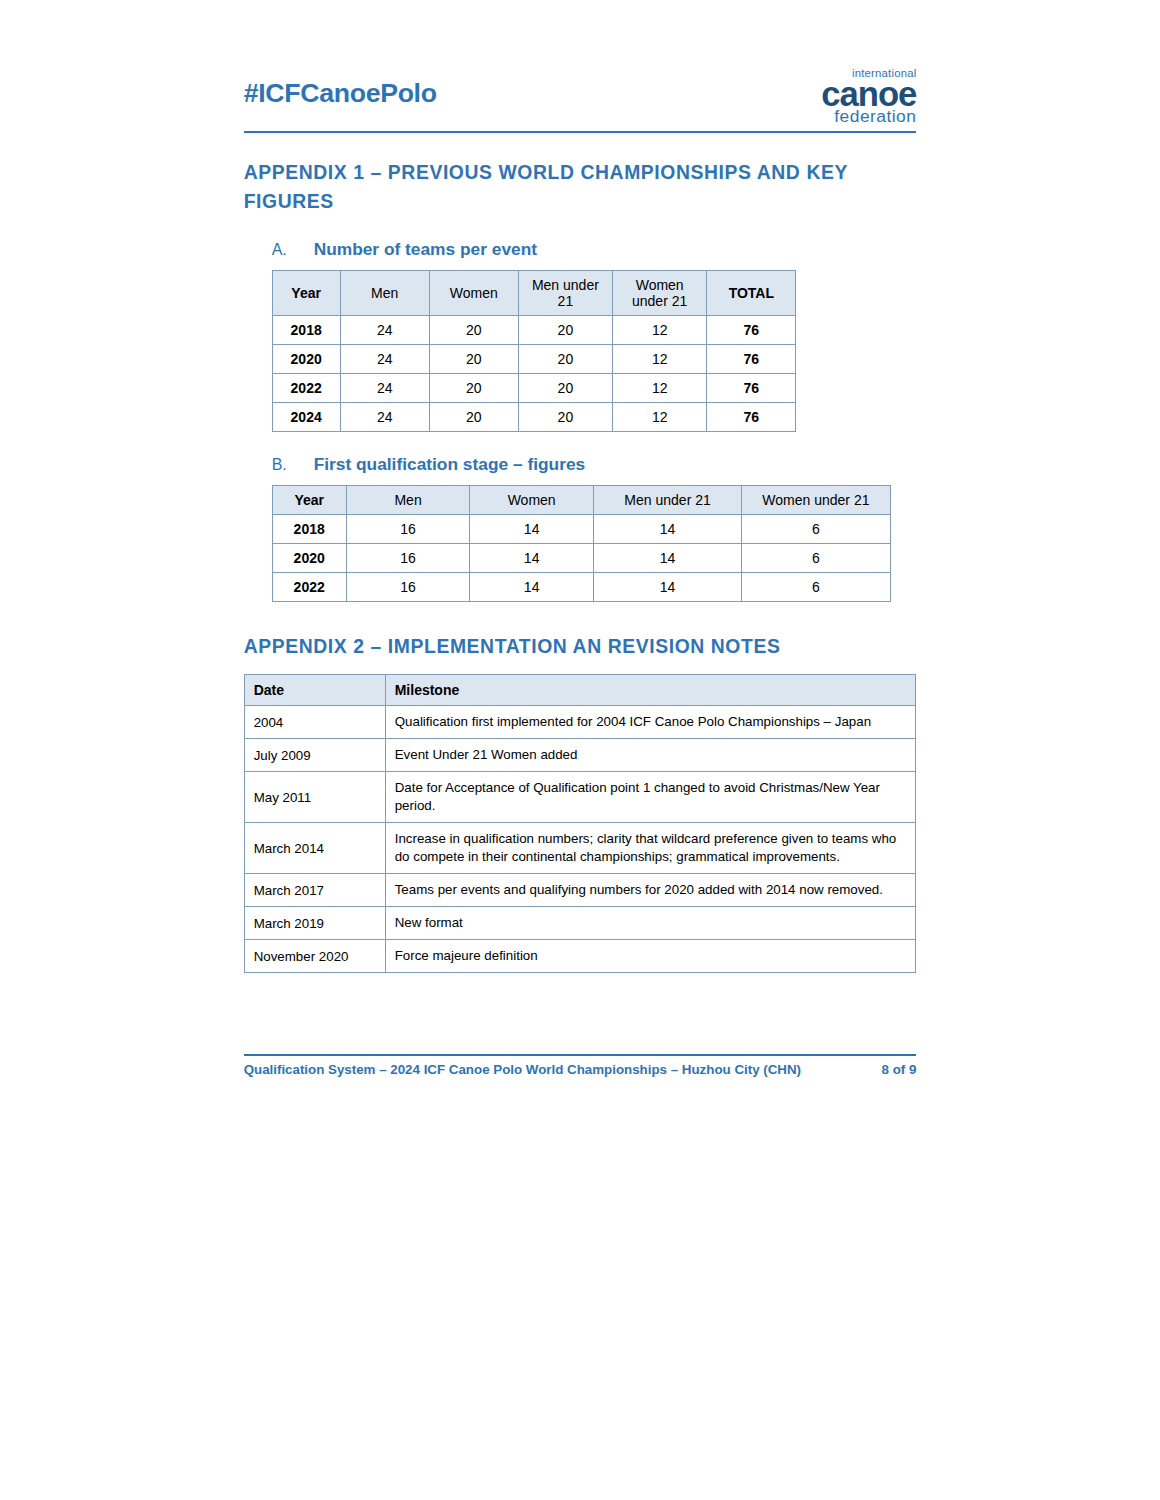#ICFCanoePolo
international
canoe
federation
APPENDIX 1 – PREVIOUS WORLD CHAMPIONSHIPS AND KEY FIGURES
A.
Number of teams per event
| Year | Men | Women | Men under 21 | Women under 21 | TOTAL |
| --- | --- | --- | --- | --- | --- |
| 2018 | 24 | 20 | 20 | 12 | 76 |
| 2020 | 24 | 20 | 20 | 12 | 76 |
| 2022 | 24 | 20 | 20 | 12 | 76 |
| 2024 | 24 | 20 | 20 | 12 | 76 |
B.
First qualification stage – figures
| Year | Men | Women | Men under 21 | Women under 21 |
| --- | --- | --- | --- | --- |
| 2018 | 16 | 14 | 14 | 6 |
| 2020 | 16 | 14 | 14 | 6 |
| 2022 | 16 | 14 | 14 | 6 |
APPENDIX 2 – IMPLEMENTATION AN REVISION NOTES
| Date | Milestone |
| --- | --- |
| 2004 | Qualification first implemented for 2004 ICF Canoe Polo Championships – Japan |
| July 2009 | Event Under 21 Women added |
| May 2011 | Date for Acceptance of Qualification point 1 changed to avoid Christmas/New Year period. |
| March 2014 | Increase in qualification numbers; clarity that wildcard preference given to teams who do compete in their continental championships; grammatical improvements. |
| March 2017 | Teams per events and qualifying numbers for 2020 added with 2014 now removed. |
| March 2019 | New format |
| November 2020 | Force majeure definition |
Qualification System – 2024 ICF Canoe Polo World Championships – Huzhou City (CHN)
8 of 9